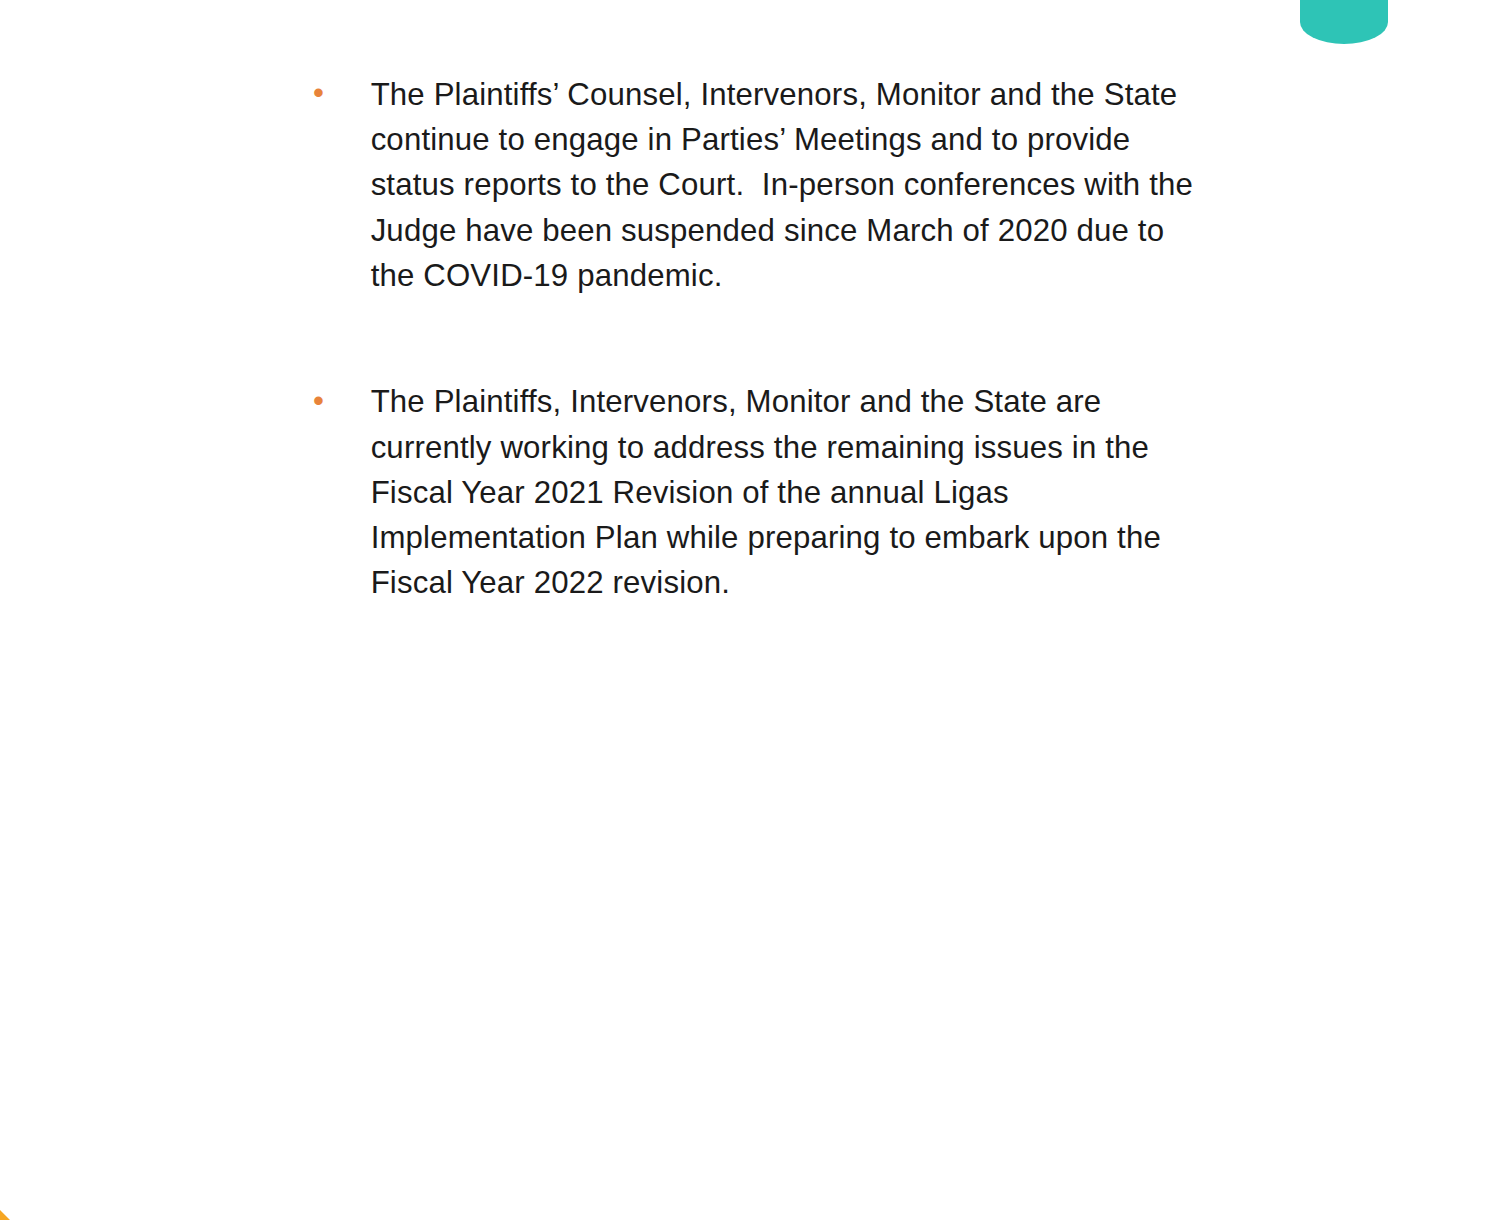The Plaintiffs’ Counsel, Intervenors, Monitor and the State continue to engage in Parties’ Meetings and to provide status reports to the Court. In-person conferences with the Judge have been suspended since March of 2020 due to the COVID-19 pandemic.
The Plaintiffs, Intervenors, Monitor and the State are currently working to address the remaining issues in the Fiscal Year 2021 Revision of the annual Ligas Implementation Plan while preparing to embark upon the Fiscal Year 2022 revision.